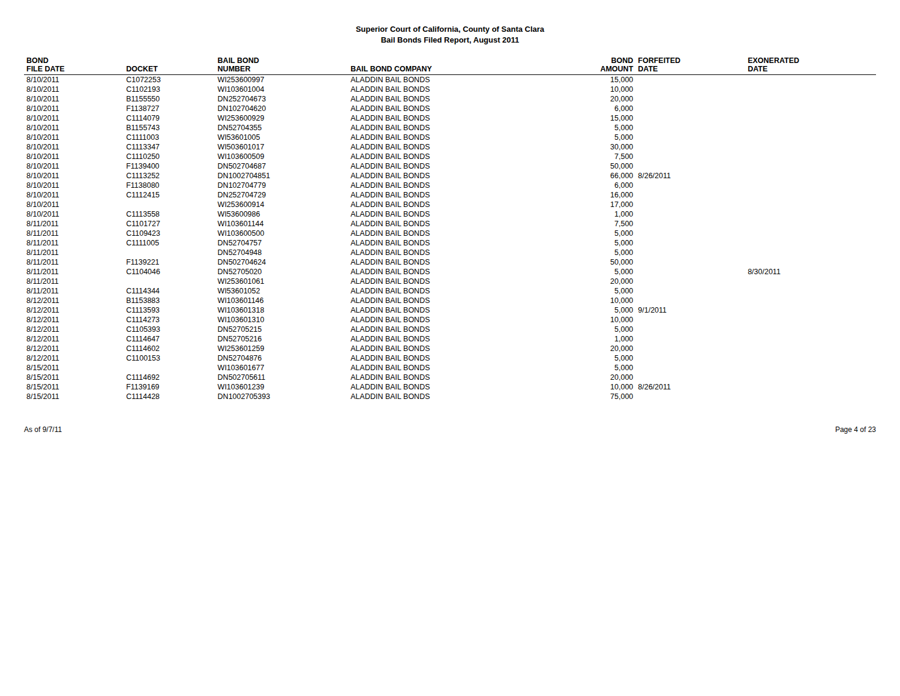Superior Court of California, County of Santa Clara
Bail Bonds Filed Report, August 2011
| BOND FILE DATE | DOCKET | BAIL BOND NUMBER | BAIL BOND COMPANY | BOND AMOUNT | FORFEITED DATE | EXONERATED DATE |
| --- | --- | --- | --- | --- | --- | --- |
| 8/10/2011 | C1072253 | WI253600997 | ALADDIN BAIL BONDS | 15,000 | | |
| 8/10/2011 | C1102193 | WI103601004 | ALADDIN BAIL BONDS | 10,000 | | |
| 8/10/2011 | B1155550 | DN252704673 | ALADDIN BAIL BONDS | 20,000 | | |
| 8/10/2011 | F1138727 | DN102704620 | ALADDIN BAIL BONDS | 6,000 | | |
| 8/10/2011 | C1114079 | WI253600929 | ALADDIN BAIL BONDS | 15,000 | | |
| 8/10/2011 | B1155743 | DN52704355 | ALADDIN BAIL BONDS | 5,000 | | |
| 8/10/2011 | C1111003 | WI53601005 | ALADDIN BAIL BONDS | 5,000 | | |
| 8/10/2011 | C1113347 | WI503601017 | ALADDIN BAIL BONDS | 30,000 | | |
| 8/10/2011 | C1110250 | WI103600509 | ALADDIN BAIL BONDS | 7,500 | | |
| 8/10/2011 | F1139400 | DN502704687 | ALADDIN BAIL BONDS | 50,000 | | |
| 8/10/2011 | C1113252 | DN1002704851 | ALADDIN BAIL BONDS | 66,000 | 8/26/2011 | |
| 8/10/2011 | F1138080 | DN102704779 | ALADDIN BAIL BONDS | 6,000 | | |
| 8/10/2011 | C1112415 | DN252704729 | ALADDIN BAIL BONDS | 16,000 | | |
| 8/10/2011 | | WI253600914 | ALADDIN BAIL BONDS | 17,000 | | |
| 8/10/2011 | C1113558 | WI53600986 | ALADDIN BAIL BONDS | 1,000 | | |
| 8/11/2011 | C1101727 | WI103601144 | ALADDIN BAIL BONDS | 7,500 | | |
| 8/11/2011 | C1109423 | WI103600500 | ALADDIN BAIL BONDS | 5,000 | | |
| 8/11/2011 | C1111005 | DN52704757 | ALADDIN BAIL BONDS | 5,000 | | |
| 8/11/2011 | | DN52704948 | ALADDIN BAIL BONDS | 5,000 | | |
| 8/11/2011 | F1139221 | DN502704624 | ALADDIN BAIL BONDS | 50,000 | | |
| 8/11/2011 | C1104046 | DN52705020 | ALADDIN BAIL BONDS | 5,000 | | 8/30/2011 |
| 8/11/2011 | | WI253601061 | ALADDIN BAIL BONDS | 20,000 | | |
| 8/11/2011 | C1114344 | WI53601052 | ALADDIN BAIL BONDS | 5,000 | | |
| 8/12/2011 | B1153883 | WI103601146 | ALADDIN BAIL BONDS | 10,000 | | |
| 8/12/2011 | C1113593 | WI103601318 | ALADDIN BAIL BONDS | 5,000 | 9/1/2011 | |
| 8/12/2011 | C1114273 | WI103601310 | ALADDIN BAIL BONDS | 10,000 | | |
| 8/12/2011 | C1105393 | DN52705215 | ALADDIN BAIL BONDS | 5,000 | | |
| 8/12/2011 | C1114647 | DN52705216 | ALADDIN BAIL BONDS | 1,000 | | |
| 8/12/2011 | C1114602 | WI253601259 | ALADDIN BAIL BONDS | 20,000 | | |
| 8/12/2011 | C1100153 | DN52704876 | ALADDIN BAIL BONDS | 5,000 | | |
| 8/15/2011 | | WI103601677 | ALADDIN BAIL BONDS | 5,000 | | |
| 8/15/2011 | C1114692 | DN502705611 | ALADDIN BAIL BONDS | 20,000 | | |
| 8/15/2011 | F1139169 | WI103601239 | ALADDIN BAIL BONDS | 10,000 | 8/26/2011 | |
| 8/15/2011 | C1114428 | DN1002705393 | ALADDIN BAIL BONDS | 75,000 | | |
As of 9/7/11 Page 4 of 23